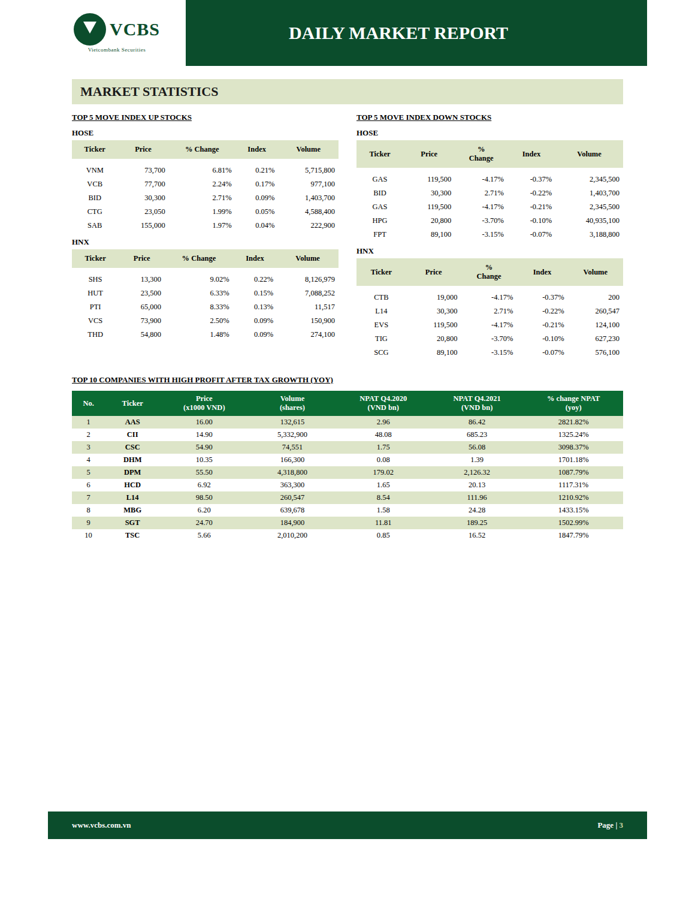VCBS
Vietcombank Securities
DAILY MARKET REPORT
MARKET STATISTICS
TOP 5 MOVE INDEX UP STOCKS
HOSE
| Ticker | Price | % Change | Index | Volume |
| --- | --- | --- | --- | --- |
| VNM | 73,700 | 6.81% | 0.21% | 5,715,800 |
| VCB | 77,700 | 2.24% | 0.17% | 977,100 |
| BID | 30,300 | 2.71% | 0.09% | 1,403,700 |
| CTG | 23,050 | 1.99% | 0.05% | 4,588,400 |
| SAB | 155,000 | 1.97% | 0.04% | 222,900 |
HNX
| Ticker | Price | % Change | Index | Volume |
| --- | --- | --- | --- | --- |
| SHS | 13,300 | 9.02% | 0.22% | 8,126,979 |
| HUT | 23,500 | 6.33% | 0.15% | 7,088,252 |
| PTI | 65,000 | 8.33% | 0.13% | 11,517 |
| VCS | 73,900 | 2.50% | 0.09% | 150,900 |
| THD | 54,800 | 1.48% | 0.09% | 274,100 |
TOP 5 MOVE INDEX DOWN STOCKS
HOSE
| Ticker | Price | % Change | Index | Volume |
| --- | --- | --- | --- | --- |
| GAS | 119,500 | -4.17% | -0.37% | 2,345,500 |
| BID | 30,300 | 2.71% | -0.22% | 1,403,700 |
| GAS | 119,500 | -4.17% | -0.21% | 2,345,500 |
| HPG | 20,800 | -3.70% | -0.10% | 40,935,100 |
| FPT | 89,100 | -3.15% | -0.07% | 3,188,800 |
HNX
| Ticker | Price | % Change | Index | Volume |
| --- | --- | --- | --- | --- |
| CTB | 19,000 | -4.17% | -0.37% | 200 |
| L14 | 30,300 | 2.71% | -0.22% | 260,547 |
| EVS | 119,500 | -4.17% | -0.21% | 124,100 |
| TIG | 20,800 | -3.70% | -0.10% | 627,230 |
| SCG | 89,100 | -3.15% | -0.07% | 576,100 |
TOP 10 COMPANIES WITH HIGH PROFIT AFTER TAX GROWTH (YOY)
| No. | Ticker | Price (x1000 VND) | Volume (shares) | NPAT Q4.2020 (VND bn) | NPAT Q4.2021 (VND bn) | % change NPAT (yoy) |
| --- | --- | --- | --- | --- | --- | --- |
| 1 | AAS | 16.00 | 132,615 | 2.96 | 86.42 | 2821.82% |
| 2 | CII | 14.90 | 5,332,900 | 48.08 | 685.23 | 1325.24% |
| 3 | CSC | 54.90 | 74,551 | 1.75 | 56.08 | 3098.37% |
| 4 | DHM | 10.35 | 166,300 | 0.08 | 1.39 | 1701.18% |
| 5 | DPM | 55.50 | 4,318,800 | 179.02 | 2,126.32 | 1087.79% |
| 6 | HCD | 6.92 | 363,300 | 1.65 | 20.13 | 1117.31% |
| 7 | L14 | 98.50 | 260,547 | 8.54 | 111.96 | 1210.92% |
| 8 | MBG | 6.20 | 639,678 | 1.58 | 24.28 | 1433.15% |
| 9 | SGT | 24.70 | 184,900 | 11.81 | 189.25 | 1502.99% |
| 10 | TSC | 5.66 | 2,010,200 | 0.85 | 16.52 | 1847.79% |
www.vcbs.com.vn
Page | 3